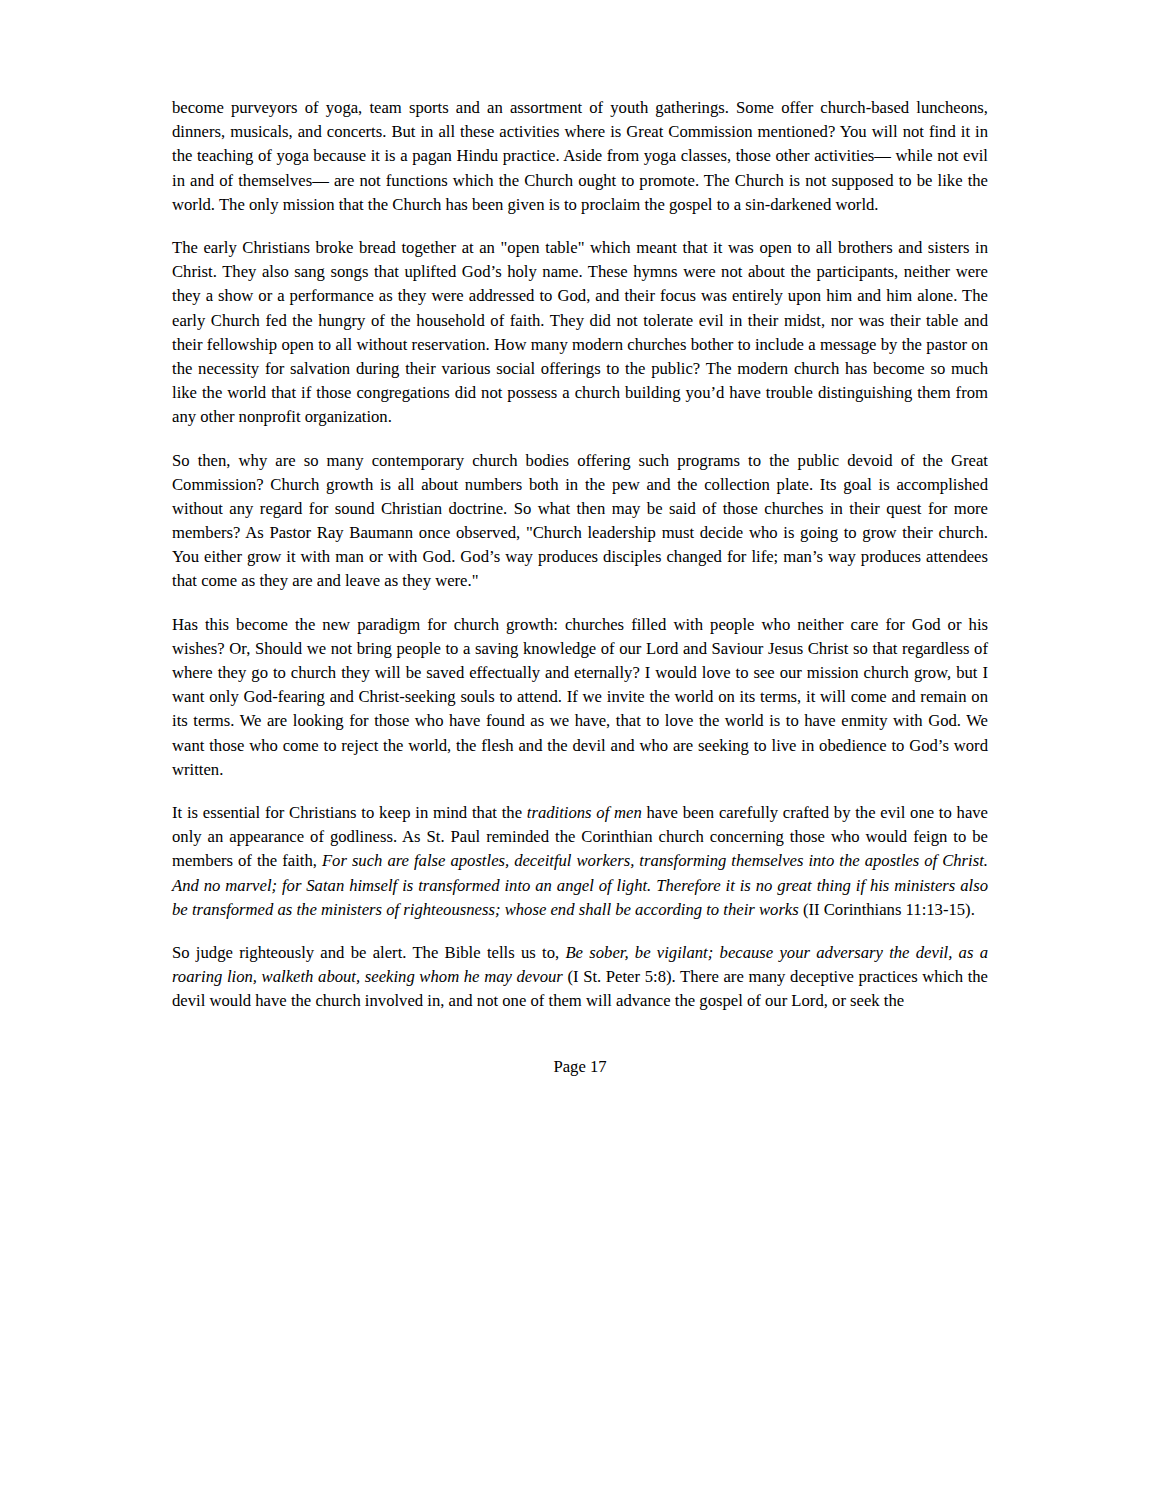become purveyors of yoga, team sports and an assortment of youth gatherings. Some offer church-based luncheons, dinners, musicals, and concerts. But in all these activities where is Great Commission mentioned? You will not find it in the teaching of yoga because it is a pagan Hindu practice. Aside from yoga classes, those other activities— while not evil in and of themselves— are not functions which the Church ought to promote. The Church is not supposed to be like the world. The only mission that the Church has been given is to proclaim the gospel to a sin-darkened world.
The early Christians broke bread together at an "open table" which meant that it was open to all brothers and sisters in Christ. They also sang songs that uplifted God’s holy name. These hymns were not about the participants, neither were they a show or a performance as they were addressed to God, and their focus was entirely upon him and him alone. The early Church fed the hungry of the household of faith. They did not tolerate evil in their midst, nor was their table and their fellowship open to all without reservation. How many modern churches bother to include a message by the pastor on the necessity for salvation during their various social offerings to the public? The modern church has become so much like the world that if those congregations did not possess a church building you’d have trouble distinguishing them from any other nonprofit organization.
So then, why are so many contemporary church bodies offering such programs to the public devoid of the Great Commission? Church growth is all about numbers both in the pew and the collection plate. Its goal is accomplished without any regard for sound Christian doctrine. So what then may be said of those churches in their quest for more members? As Pastor Ray Baumann once observed, "Church leadership must decide who is going to grow their church. You either grow it with man or with God. God’s way produces disciples changed for life; man’s way produces attendees that come as they are and leave as they were."
Has this become the new paradigm for church growth: churches filled with people who neither care for God or his wishes? Or, Should we not bring people to a saving knowledge of our Lord and Saviour Jesus Christ so that regardless of where they go to church they will be saved effectually and eternally? I would love to see our mission church grow, but I want only God-fearing and Christ-seeking souls to attend. If we invite the world on its terms, it will come and remain on its terms. We are looking for those who have found as we have, that to love the world is to have enmity with God. We want those who come to reject the world, the flesh and the devil and who are seeking to live in obedience to God’s word written.
It is essential for Christians to keep in mind that the traditions of men have been carefully crafted by the evil one to have only an appearance of godliness. As St. Paul reminded the Corinthian church concerning those who would feign to be members of the faith, For such are false apostles, deceitful workers, transforming themselves into the apostles of Christ. And no marvel; for Satan himself is transformed into an angel of light. Therefore it is no great thing if his ministers also be transformed as the ministers of righteousness; whose end shall be according to their works (II Corinthians 11:13-15).
So judge righteously and be alert. The Bible tells us to, Be sober, be vigilant; because your adversary the devil, as a roaring lion, walketh about, seeking whom he may devour (I St. Peter 5:8). There are many deceptive practices which the devil would have the church involved in, and not one of them will advance the gospel of our Lord, or seek the
Page 17